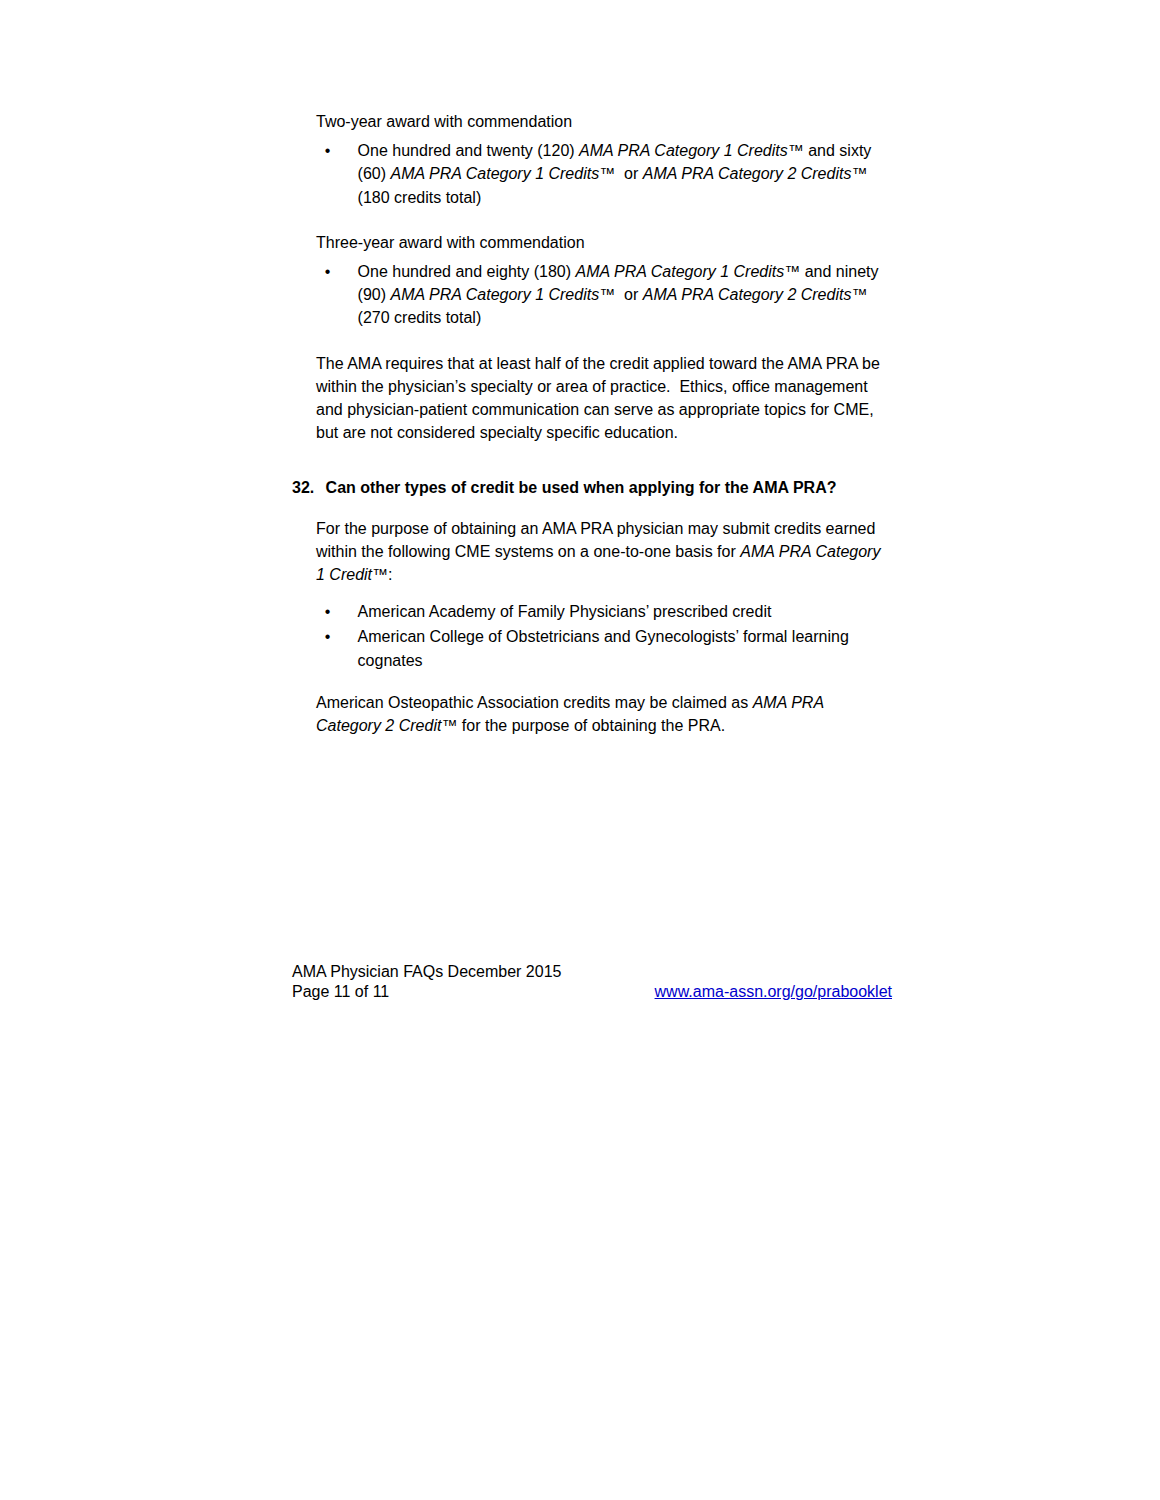Two-year award with commendation
One hundred and twenty (120) AMA PRA Category 1 Credits™ and sixty (60) AMA PRA Category 1 Credits™ or AMA PRA Category 2 Credits™ (180 credits total)
Three-year award with commendation
One hundred and eighty (180) AMA PRA Category 1 Credits™ and ninety (90) AMA PRA Category 1 Credits™ or AMA PRA Category 2 Credits™ (270 credits total)
The AMA requires that at least half of the credit applied toward the AMA PRA be within the physician’s specialty or area of practice. Ethics, office management and physician-patient communication can serve as appropriate topics for CME, but are not considered specialty specific education.
32. Can other types of credit be used when applying for the AMA PRA?
For the purpose of obtaining an AMA PRA physician may submit credits earned within the following CME systems on a one-to-one basis for AMA PRA Category 1 Credit™:
American Academy of Family Physicians’ prescribed credit
American College of Obstetricians and Gynecologists’ formal learning cognates
American Osteopathic Association credits may be claimed as AMA PRA Category 2 Credit™ for the purpose of obtaining the PRA.
AMA Physician FAQs December 2015
Page 11 of 11
www.ama-assn.org/go/prabooklet